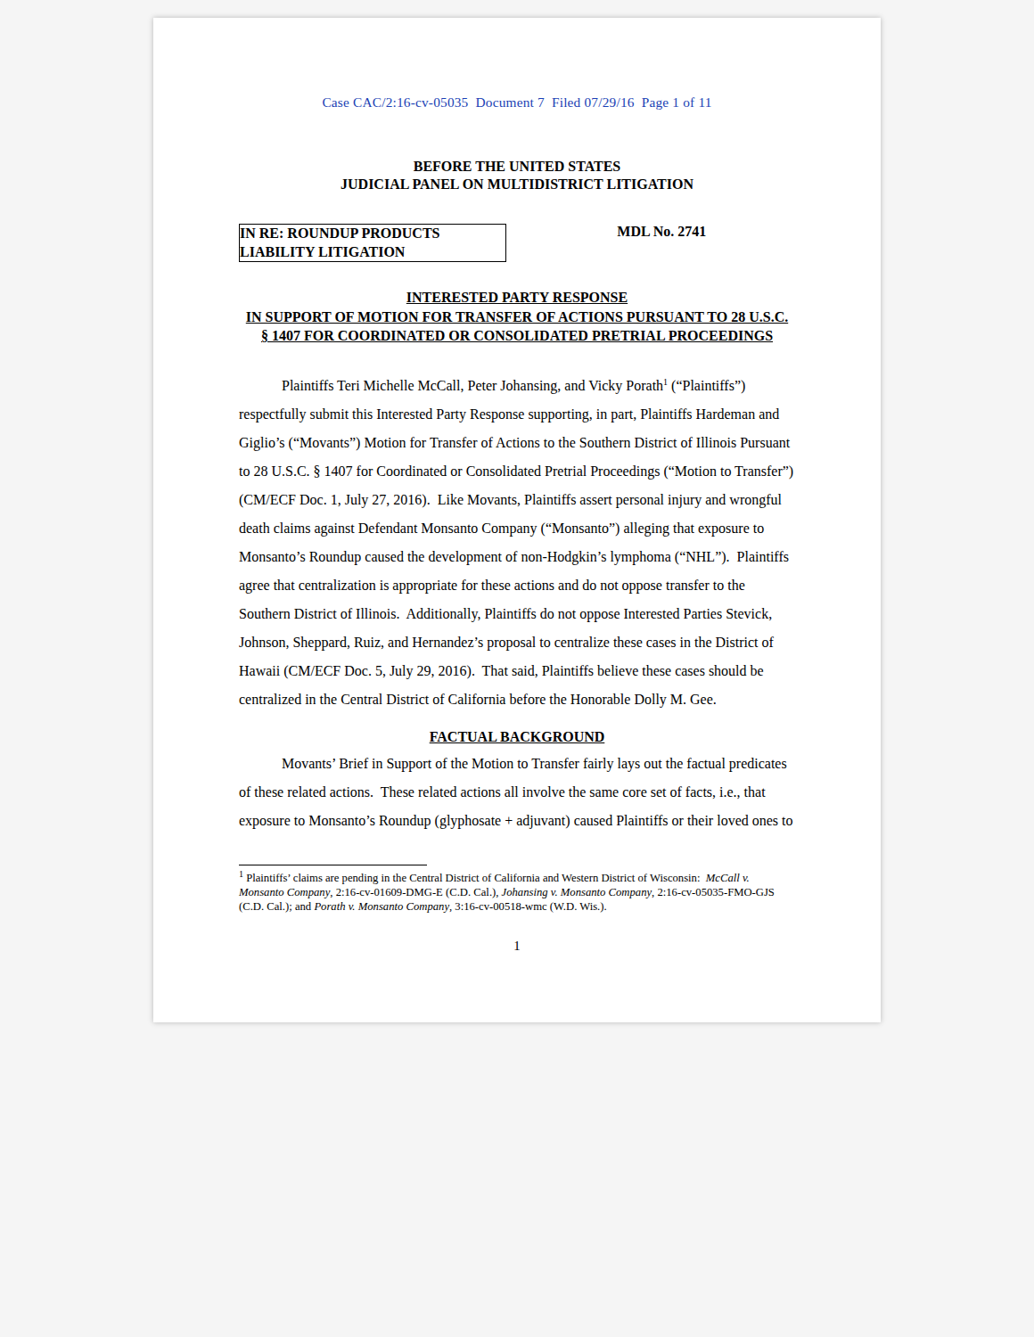Case CAC/2:16-cv-05035 Document 7 Filed 07/29/16 Page 1 of 11
BEFORE THE UNITED STATES
JUDICIAL PANEL ON MULTIDISTRICT LITIGATION
| IN RE: ROUNDUP PRODUCTS LIABILITY LITIGATION | | MDL No. 2741 |
INTERESTED PARTY RESPONSE
IN SUPPORT OF MOTION FOR TRANSFER OF ACTIONS PURSUANT TO 28 U.S.C.
§ 1407 FOR COORDINATED OR CONSOLIDATED PRETRIAL PROCEEDINGS
Plaintiffs Teri Michelle McCall, Peter Johansing, and Vicky Porath1 (“Plaintiffs”) respectfully submit this Interested Party Response supporting, in part, Plaintiffs Hardeman and Giglio’s (“Movants”) Motion for Transfer of Actions to the Southern District of Illinois Pursuant to 28 U.S.C. § 1407 for Coordinated or Consolidated Pretrial Proceedings (“Motion to Transfer”) (CM/ECF Doc. 1, July 27, 2016). Like Movants, Plaintiffs assert personal injury and wrongful death claims against Defendant Monsanto Company (“Monsanto”) alleging that exposure to Monsanto’s Roundup caused the development of non-Hodgkin’s lymphoma (“NHL”). Plaintiffs agree that centralization is appropriate for these actions and do not oppose transfer to the Southern District of Illinois. Additionally, Plaintiffs do not oppose Interested Parties Stevick, Johnson, Sheppard, Ruiz, and Hernandez’s proposal to centralize these cases in the District of Hawaii (CM/ECF Doc. 5, July 29, 2016). That said, Plaintiffs believe these cases should be centralized in the Central District of California before the Honorable Dolly M. Gee.
FACTUAL BACKGROUND
Movants’ Brief in Support of the Motion to Transfer fairly lays out the factual predicates of these related actions. These related actions all involve the same core set of facts, i.e., that exposure to Monsanto’s Roundup (glyphosate + adjuvant) caused Plaintiffs or their loved ones to
1 Plaintiffs’ claims are pending in the Central District of California and Western District of Wisconsin: McCall v. Monsanto Company, 2:16-cv-01609-DMG-E (C.D. Cal.), Johansing v. Monsanto Company, 2:16-cv-05035-FMO-GJS (C.D. Cal.); and Porath v. Monsanto Company, 3:16-cv-00518-wmc (W.D. Wis.).
1